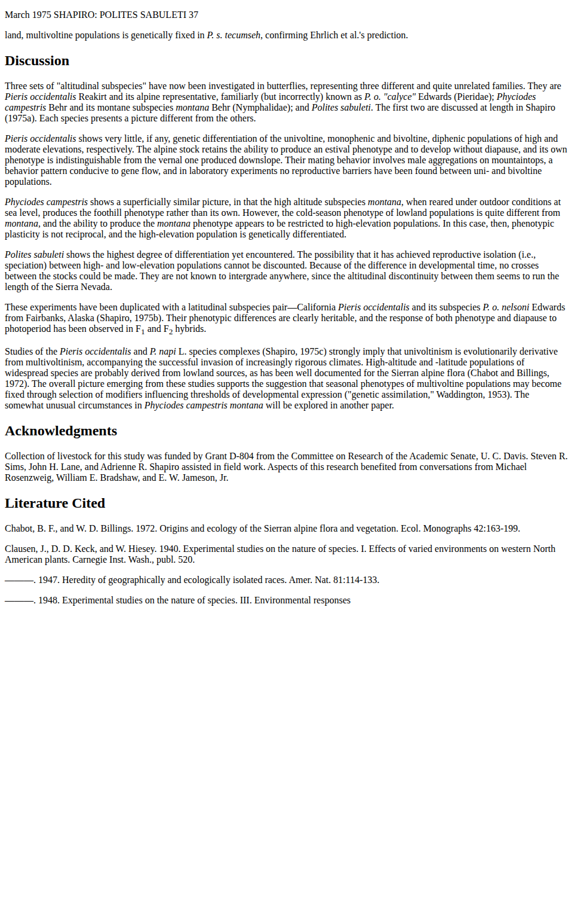March 1975 SHAPIRO: POLITES SABULETI 37
land, multivoltine populations is genetically fixed in P. s. tecumseh, confirming Ehrlich et al.'s prediction.
Discussion
Three sets of "altitudinal subspecies" have now been investigated in butterflies, representing three different and quite unrelated families. They are Pieris occidentalis Reakirt and its alpine representative, familiarly (but incorrectly) known as P. o. "calyce" Edwards (Pieridae); Phyciodes campestris Behr and its montane subspecies montana Behr (Nymphalidae); and Polites sabuleti. The first two are discussed at length in Shapiro (1975a). Each species presents a picture different from the others.
Pieris occidentalis shows very little, if any, genetic differentiation of the univoltine, monophenic and bivoltine, diphenic populations of high and moderate elevations, respectively. The alpine stock retains the ability to produce an estival phenotype and to develop without diapause, and its own phenotype is indistinguishable from the vernal one produced downslope. Their mating behavior involves male aggregations on mountaintops, a behavior pattern conducive to gene flow, and in laboratory experiments no reproductive barriers have been found between uni- and bivoltine populations.
Phyciodes campestris shows a superficially similar picture, in that the high altitude subspecies montana, when reared under outdoor conditions at sea level, produces the foothill phenotype rather than its own. However, the cold-season phenotype of lowland populations is quite different from montana, and the ability to produce the montana phenotype appears to be restricted to high-elevation populations. In this case, then, phenotypic plasticity is not reciprocal, and the high-elevation population is genetically differentiated.
Polites sabuleti shows the highest degree of differentiation yet encountered. The possibility that it has achieved reproductive isolation (i.e., speciation) between high- and low-elevation populations cannot be discounted. Because of the difference in developmental time, no crosses between the stocks could be made. They are not known to intergrade anywhere, since the altitudinal discontinuity between them seems to run the length of the Sierra Nevada.
These experiments have been duplicated with a latitudinal subspecies pair—California Pieris occidentalis and its subspecies P. o. nelsoni Edwards from Fairbanks, Alaska (Shapiro, 1975b). Their phenotypic differences are clearly heritable, and the response of both phenotype and diapause to photoperiod has been observed in F1 and F2 hybrids.
Studies of the Pieris occidentalis and P. napi L. species complexes (Shapiro, 1975c) strongly imply that univoltinism is evolutionarily derivative from multivoltinism, accompanying the successful invasion of increasingly rigorous climates. High-altitude and -latitude populations of widespread species are probably derived from lowland sources, as has been well documented for the Sierran alpine flora (Chabot and Billings, 1972). The overall picture emerging from these studies supports the suggestion that seasonal phenotypes of multivoltine populations may become fixed through selection of modifiers influencing thresholds of developmental expression ("genetic assimilation," Waddington, 1953). The somewhat unusual circumstances in Phyciodes campestris montana will be explored in another paper.
Acknowledgments
Collection of livestock for this study was funded by Grant D-804 from the Committee on Research of the Academic Senate, U. C. Davis. Steven R. Sims, John H. Lane, and Adrienne R. Shapiro assisted in field work. Aspects of this research benefited from conversations from Michael Rosenzweig, William E. Bradshaw, and E. W. Jameson, Jr.
Literature Cited
Chabot, B. F., and W. D. Billings. 1972. Origins and ecology of the Sierran alpine flora and vegetation. Ecol. Monographs 42:163-199.
Clausen, J., D. D. Keck, and W. Hiesey. 1940. Experimental studies on the nature of species. I. Effects of varied environments on western North American plants. Carnegie Inst. Wash., publ. 520.
———. 1947. Heredity of geographically and ecologically isolated races. Amer. Nat. 81:114-133.
———. 1948. Experimental studies on the nature of species. III. Environmental responses